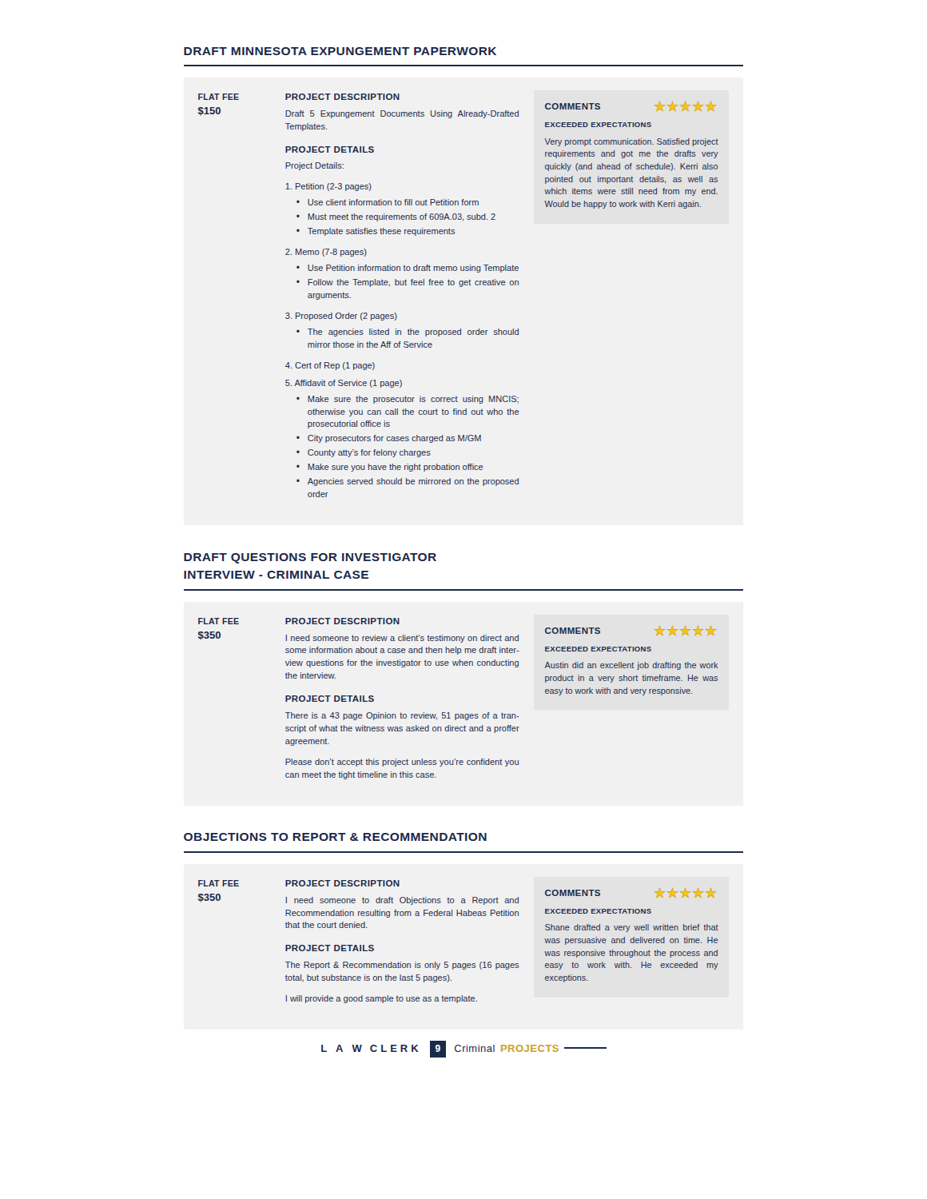Draft Minnesota Expungement Paperwork
Flat Fee
$150
Project Description
Draft 5 Expungement Documents Using Already-Drafted Templates.
Project Details
Project Details:
1. Petition (2-3 pages)
Use client information to fill out Petition form
Must meet the requirements of 609A.03, subd. 2
Template satisfies these requirements
2. Memo (7-8 pages)
Use Petition information to draft memo using Template
Follow the Template, but feel free to get creative on arguments.
3. Proposed Order (2 pages)
The agencies listed in the proposed order should mirror those in the Aff of Service
4. Cert of Rep (1 page)
5. Affidavit of Service (1 page)
Make sure the prosecutor is correct using MNCIS; otherwise you can call the court to find out who the prosecutorial office is
City prosecutors for cases charged as M/GM
County atty’s for felony charges
Make sure you have the right probation office
Agencies served should be mirrored on the proposed order
Comments
★★★★★
Exceeded Expectations
Very prompt communication. Satisfied project requirements and got me the drafts very quickly (and ahead of schedule). Kerri also pointed out important details, as well as which items were still need from my end. Would be happy to work with Kerri again.
Draft Questions for InvestigatorInterview - Criminal Case
Flat Fee
$350
Project Description
I need someone to review a client’s testimony on direct and some information about a case and then help me draft interview questions for the investigator to use when conducting the interview.
Project Details
There is a 43 page Opinion to review, 51 pages of a transcript of what the witness was asked on direct and a proffer agreement.
Please don’t accept this project unless you’re confident you can meet the tight timeline in this case.
Comments
★★★★★
Exceeded Expectations
Austin did an excellent job drafting the work product in a very short timeframe. He was easy to work with and very responsive.
Objections to Report & Recommendation
Flat Fee
$350
Project Description
I need someone to draft Objections to a Report and Recommendation resulting from a Federal Habeas Petition that the court denied.
Project Details
The Report & Recommendation is only 5 pages (16 pages total, but substance is on the last 5 pages).
I will provide a good sample to use as a template.
Comments
★★★★★
Exceeded Expectations
Shane drafted a very well written brief that was persuasive and delivered on time. He was responsive throughout the process and easy to work with. He exceeded my exceptions.
L A W CLERK 9 Criminal PROJECTS